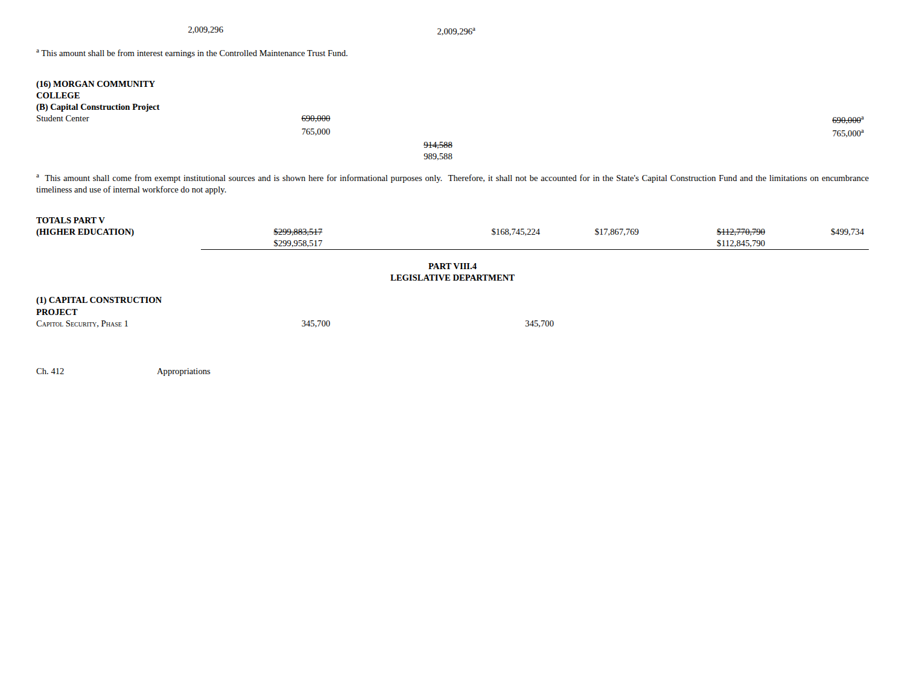| | 2,009,296 | | | 2,009,296 a | |
a This amount shall be from interest earnings in the Controlled Maintenance Trust Fund.
(16) MORGAN COMMUNITY
COLLEGE
(B) Capital Construction Project
| Student Center | 690,000 | | | | 690,000 a |
| | 765,000 | | | | 765,000 a |
| | | 914,588 | | | |
| | | 989,588 | | | |
a This amount shall come from exempt institutional sources and is shown here for informational purposes only. Therefore, it shall not be accounted for in the State's Capital Construction Fund and the limitations on encumbrance timeliness and use of internal workforce do not apply.
TOTALS PART V
| (HIGHER EDUCATION) | $299,883,517 | | $168,745,224 | $17,867,769 | $112,770,790 | $499,734 |
| | $299,958,517 | | | | $112,845,790 | |
PART VIII.4
LEGISLATIVE DEPARTMENT
(1) CAPITAL CONSTRUCTION
PROJECT
| Capitol Security, Phase 1 | 345,700 | | 345,700 | | | |
Ch. 412
Appropriations